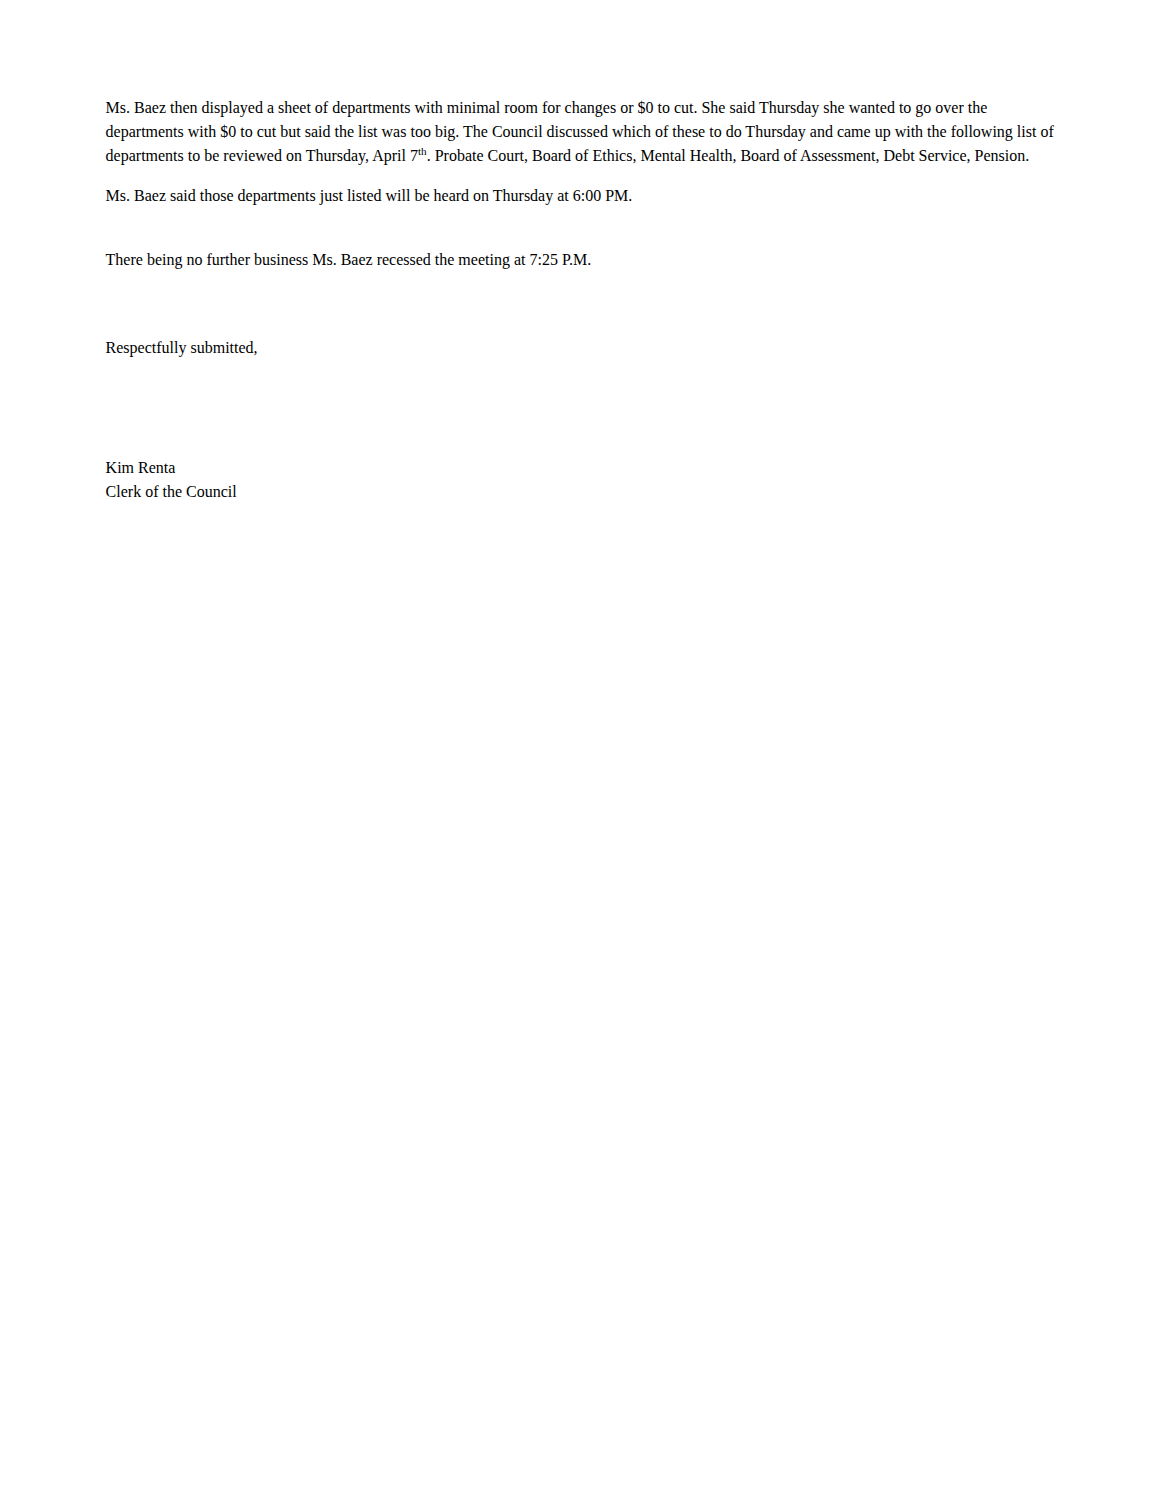Ms. Baez then displayed a sheet of departments with minimal room for changes or $0 to cut. She said Thursday she wanted to go over the departments with $0 to cut but said the list was too big. The Council discussed which of these to do Thursday and came up with the following list of departments to be reviewed on Thursday, April 7th. Probate Court, Board of Ethics, Mental Health, Board of Assessment, Debt Service, Pension.
Ms. Baez said those departments just listed will be heard on Thursday at 6:00 PM.
There being no further business Ms. Baez recessed the meeting at 7:25 P.M.
Respectfully submitted,
Kim Renta
Clerk of the Council